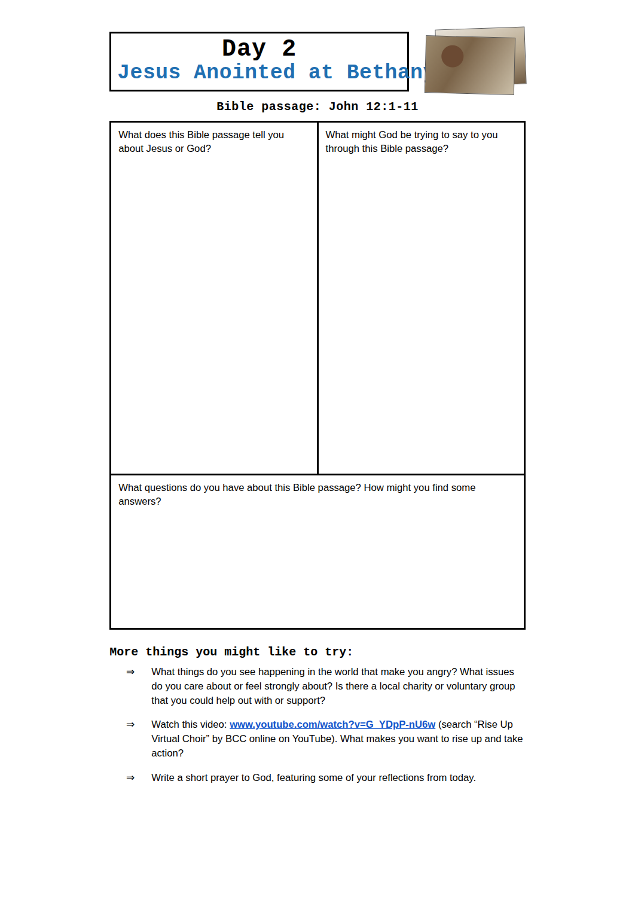Day 2
Jesus Anointed at Bethany
Bible passage: John 12:1-11
| What does this Bible passage tell you about Jesus or God? | What might God be trying to say to you through this Bible passage? |
| What questions do you have about this Bible passage? How might you find some answers? |
More things you might like to try:
What things do you see happening in the world that make you angry? What issues do you care about or feel strongly about? Is there a local charity or voluntary group that you could help out with or support?
Watch this video: www.youtube.com/watch?v=G_YDpP-nU6w (search “Rise Up Virtual Choir” by BCC online on YouTube). What makes you want to rise up and take action?
Write a short prayer to God, featuring some of your reflections from today.